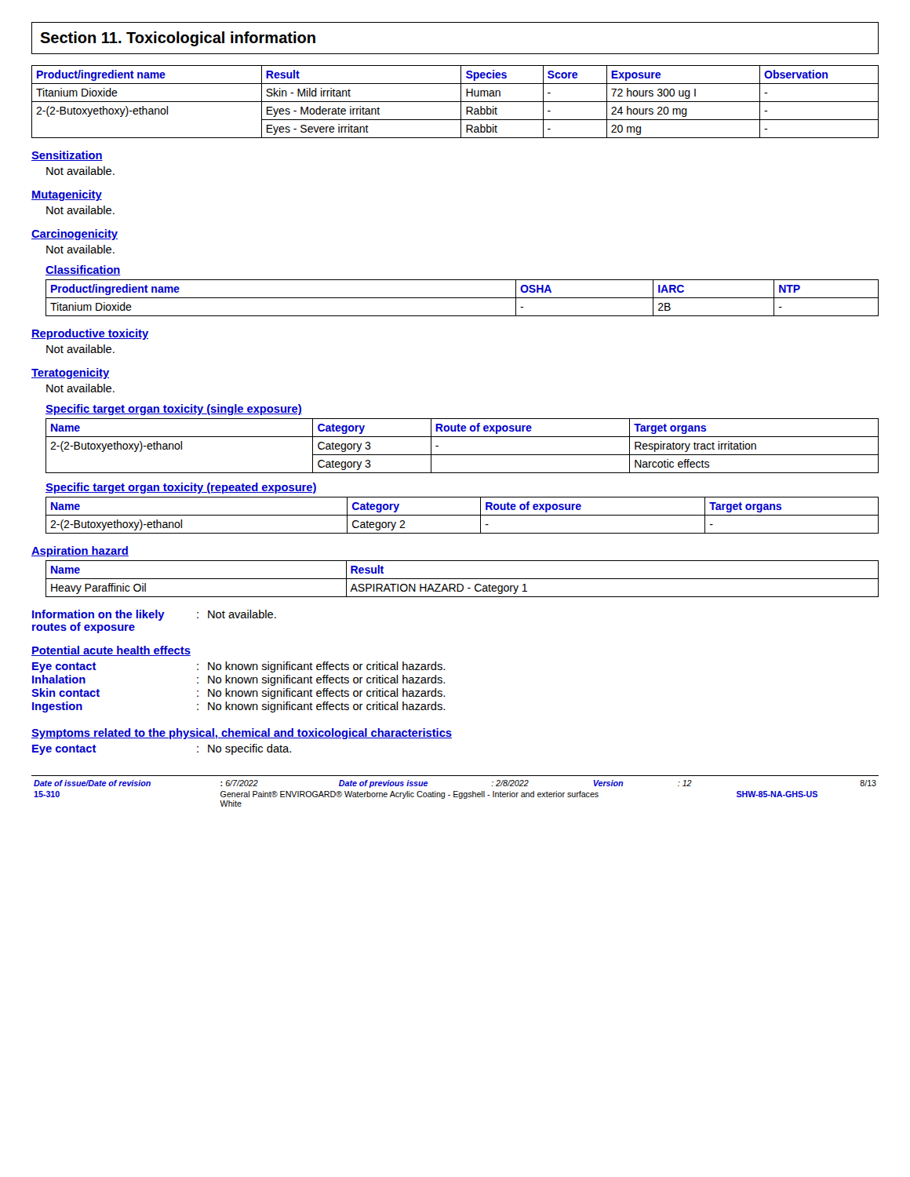Section 11. Toxicological information
| Product/ingredient name | Result | Species | Score | Exposure | Observation |
| --- | --- | --- | --- | --- | --- |
| Titanium Dioxide | Skin - Mild irritant | Human | - | 72 hours 300 ug I | - |
| 2-(2-Butoxyethoxy)-ethanol | Eyes - Moderate irritant | Rabbit | - | 24 hours 20 mg | - |
| Eyes - Severe irritant | Rabbit | - | 20 mg | - |
Sensitization
Not available.
Mutagenicity
Not available.
Carcinogenicity
Not available.
Classification
| Product/ingredient name | OSHA | IARC | NTP |
| --- | --- | --- | --- |
| Titanium Dioxide | - | 2B | - |
Reproductive toxicity
Not available.
Teratogenicity
Not available.
Specific target organ toxicity (single exposure)
| Name | Category | Route of exposure | Target organs |
| --- | --- | --- | --- |
| 2-(2-Butoxyethoxy)-ethanol | Category 3 | - | Respiratory tract irritation |
| Category 3 | | Narcotic effects |
Specific target organ toxicity (repeated exposure)
| Name | Category | Route of exposure | Target organs |
| --- | --- | --- | --- |
| 2-(2-Butoxyethoxy)-ethanol | Category 2 | - | - |
Aspiration hazard
| Name | Result |
| --- | --- |
| Heavy Paraffinic Oil | ASPIRATION HAZARD - Category 1 |
Information on the likely routes of exposure
:
Not available.
Potential acute health effects
Eye contact
:
No known significant effects or critical hazards.
Inhalation
:
No known significant effects or critical hazards.
Skin contact
:
No known significant effects or critical hazards.
Ingestion
:
No known significant effects or critical hazards.
Symptoms related to the physical, chemical and toxicological characteristics
Eye contact
:
No specific data.
| Date of issue/Date of revision | : 6/7/2022 | Date of previous issue | : 2/8/2022 | Version | : 12 | 8/13 |
| 15-310 | General Paint® ENVIROGARD® Waterborne Acrylic Coating - Eggshell - Interior and exterior surfaces White | SHW-85-NA-GHS-US |